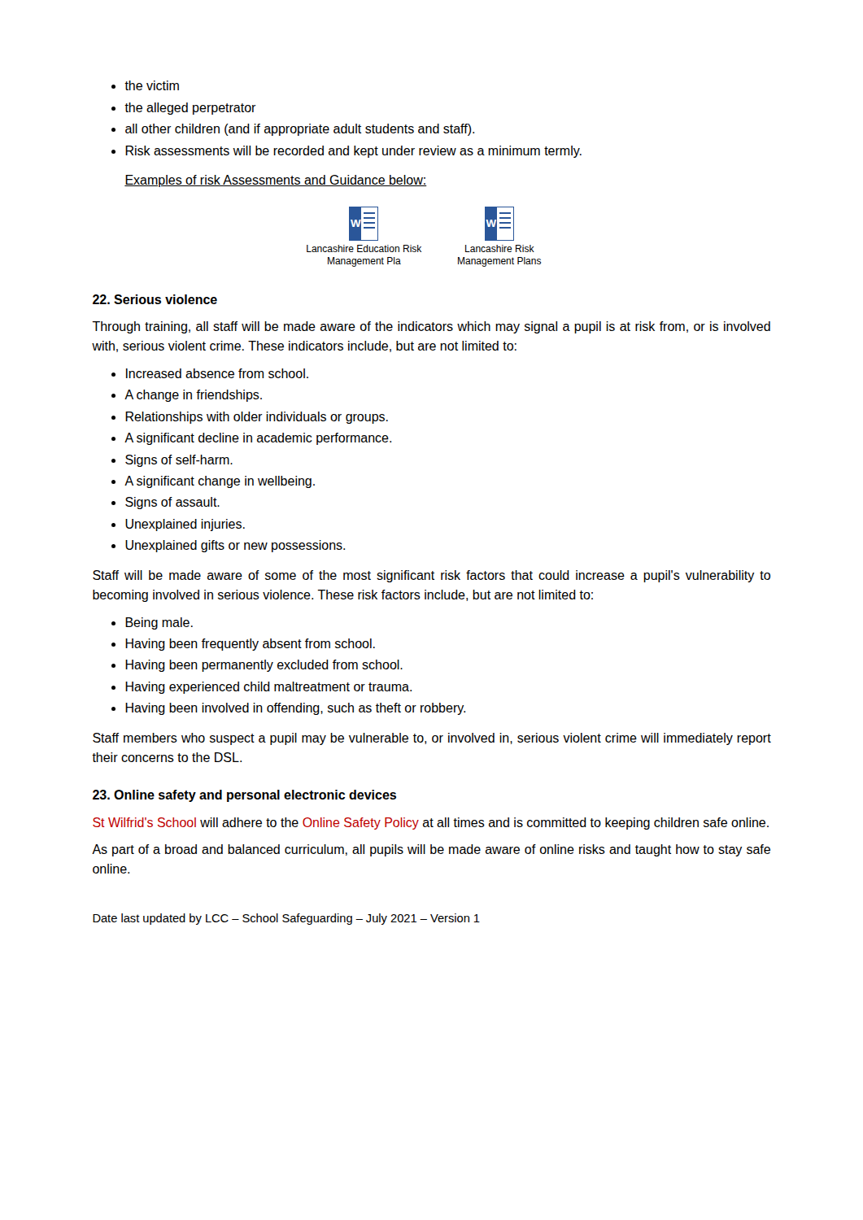the victim
the alleged perpetrator
all other children (and if appropriate adult students and staff).
Risk assessments will be recorded and kept under review as a minimum termly.
Examples of risk Assessments and Guidance below:
Lancashire Education Risk Management Pla Lancashire Risk Management Plans
22. Serious violence
Through training, all staff will be made aware of the indicators which may signal a pupil is at risk from, or is involved with, serious violent crime. These indicators include, but are not limited to:
Increased absence from school.
A change in friendships.
Relationships with older individuals or groups.
A significant decline in academic performance.
Signs of self-harm.
A significant change in wellbeing.
Signs of assault.
Unexplained injuries.
Unexplained gifts or new possessions.
Staff will be made aware of some of the most significant risk factors that could increase a pupil's vulnerability to becoming involved in serious violence. These risk factors include, but are not limited to:
Being male.
Having been frequently absent from school.
Having been permanently excluded from school.
Having experienced child maltreatment or trauma.
Having been involved in offending, such as theft or robbery.
Staff members who suspect a pupil may be vulnerable to, or involved in, serious violent crime will immediately report their concerns to the DSL.
23. Online safety and personal electronic devices
St Wilfrid's School will adhere to the Online Safety Policy at all times and is committed to keeping children safe online.
As part of a broad and balanced curriculum, all pupils will be made aware of online risks and taught how to stay safe online.
Date last updated by LCC – School Safeguarding – July 2021 – Version 1